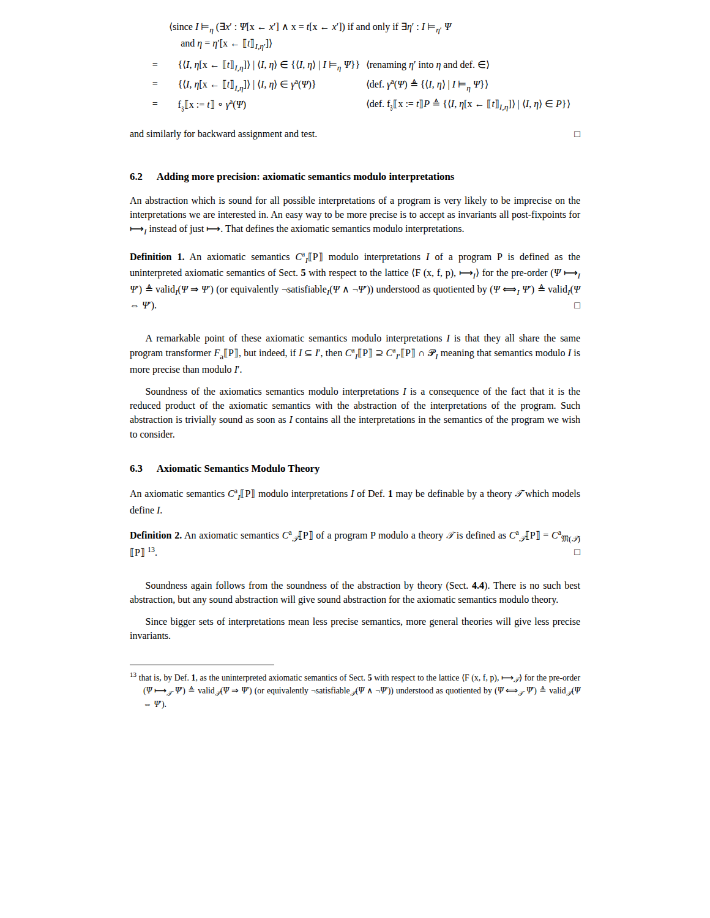⟨since I ⊨η (∃x′ : Ψ[x ← x′] ∧ x = t[x ← x′]) if and only if ∃η′ : I ⊨η′ Ψ and η = η′[x ← ⟦t⟧I,η′]⟩
| = | {⟨ I , η [x ← ⟦ t ⟧ I , η ]⟩ / ⟨ I , η ⟩ ∈ {⟨ I , η ⟩ / I ⊨ η Ψ }} | ⟨renaming η ′ into η and def. ∈⟩ |
| = | {⟨ I , η [x ← ⟦ t ⟧ I , η ]⟩ / ⟨ I , η ⟩ ∈ γ a ( Ψ )} | ⟨def. γ a ( Ψ ) ≜ {⟨ I , η ⟩ / I ⊨ η Ψ }⟩ |
| = | f 𝔷 ⟦x := t ⟧ ∘ γ a ( Ψ ) | ⟨def. f 𝔷 ⟦x := t ⟧ P ≜ {⟨ I , η [x ← ⟦ t ⟧ I , η ]⟩ / ⟨ I , η ⟩ ∈ P }⟩ |
and similarly for backward assignment and test. □
6.2 Adding more precision: axiomatic semantics modulo interpretations
An abstraction which is sound for all possible interpretations of a program is very likely to be imprecise on the interpretations we are interested in. An easy way to be more precise is to accept as invariants all post-fixpoints for ⟼I instead of just ⟼. That defines the axiomatic semantics modulo interpretations.
Definition 1. An axiomatic semantics CaI⟦P⟧ modulo interpretations I of a program P is defined as the uninterpreted axiomatic semantics of Sect. 5 with respect to the lattice ⟨F (x, f, p), ⟼I⟩ for the pre-order (Ψ ⟼I Ψ′) ≜ validI(Ψ ⇒ Ψ′) (or equivalently ¬satisfiableI(Ψ ∧ ¬Ψ′)) understood as quotiented by (Ψ ⟺I Ψ′) ≜ validI(Ψ ⇔ Ψ′). □
A remarkable point of these axiomatic semantics modulo interpretations I is that they all share the same program transformer Fa⟦P⟧, but indeed, if I ⊆ I′, then CaI⟦P⟧ ⊇ CaI′⟦P⟧ ∩ 𝒫I meaning that semantics modulo I is more precise than modulo I′.
Soundness of the axiomatics semantics modulo interpretations I is a consequence of the fact that it is the reduced product of the axiomatic semantics with the abstraction of the interpretations of the program. Such abstraction is trivially sound as soon as I contains all the interpretations in the semantics of the program we wish to consider.
6.3 Axiomatic Semantics Modulo Theory
An axiomatic semantics CaI⟦P⟧ modulo interpretations I of Def. 1 may be definable by a theory 𝒯 which models define I.
Definition 2. An axiomatic semantics Ca𝒯⟦P⟧ of a program P modulo a theory 𝒯 is defined as Ca𝒯⟦P⟧ = Ca𝔐(𝒯)⟦P⟧ 13. □
Soundness again follows from the soundness of the abstraction by theory (Sect. 4.4). There is no such best abstraction, but any sound abstraction will give sound abstraction for the axiomatic semantics modulo theory.
Since bigger sets of interpretations mean less precise semantics, more general theories will give less precise invariants.
13that is, by Def. 1, as the uninterpreted axiomatic semantics of Sect. 5 with respect to the lattice ⟨F (x, f, p), ⟼𝒯⟩ for the pre-order (Ψ ⟼𝒯 Ψ′) ≜ valid𝒯(Ψ ⇒ Ψ′) (or equivalently ¬satisfiable𝒯(Ψ ∧ ¬Ψ′)) understood as quotiented by (Ψ ⟺𝒯 Ψ′) ≜ valid𝒯(Ψ ⇔ Ψ′).